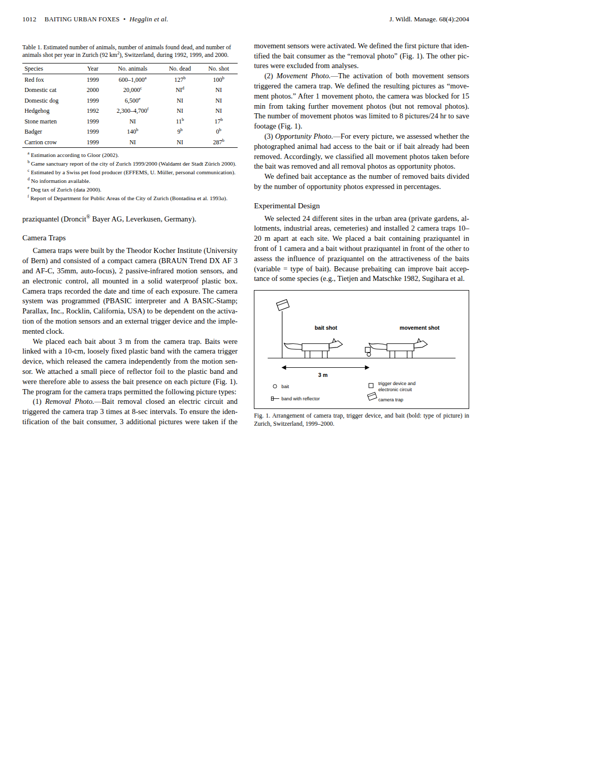1012 Baiting Urban Foxes • Hegglin et al.
J. Wildl. Manage. 68(4):2004
Table 1. Estimated number of animals, number of animals found dead, and number of animals shot per year in Zurich (92 km 2 ), Switzerland, during 1992, 1999, and 2000.
| Species | Year | No. animals | No. dead | No. shot |
| --- | --- | --- | --- | --- |
| Red fox | 1999 | 600–1,000 a | 127 b | 100 b |
| Domestic cat | 2000 | 20,000 c | NI d | NI |
| Domestic dog | 1999 | 6,500 e | NI | NI |
| Hedgehog | 1992 | 2,300–4,700 f | NI | NI |
| Stone marten | 1999 | NI | 11 b | 17 b |
| Badger | 1999 | 140 b | 9 b | 0 b |
| Carrion crow | 1999 | NI | NI | 287 b |
a Estimation according to Gloor (2002).
b Game sanctuary report of the city of Zurich 1999/2000 (Waldamt der Stadt Zürich 2000).
c Estimated by a Swiss pet food producer (EFFEMS, U. Müller, personal communication).
d No information available.
e Dog tax of Zurich (data 2000).
f Report of Department for Public Areas of the City of Zurich (Bontadina et al. 1993a).
praziquantel (Droncit® Bayer AG, Leverkusen, Germany).
Camera Traps
Camera traps were built by the Theodor Kocher Institute (University of Bern) and consisted of a compact camera (BRAUN Trend DX AF 3 and AF-C, 35mm, auto-focus), 2 passive-infrared motion sensors, and an electronic control, all mounted in a solid waterproof plastic box. Camera traps recorded the date and time of each exposure. The camera system was programmed (PBASIC interpreter and A BASIC-Stamp; Parallax, Inc., Rocklin, California, USA) to be dependent on the activation of the motion sensors and an external trigger device and the implemented clock.
We placed each bait about 3 m from the camera trap. Baits were linked with a 10-cm, loosely fixed plastic band with the camera trigger device, which released the camera independently from the motion sensor. We attached a small piece of reflector foil to the plastic band and were therefore able to assess the bait presence on each picture (Fig. 1). The program for the camera traps permitted the following picture types:
(1) Removal Photo.—Bait removal closed an electric circuit and triggered the camera trap 3 times at 8-sec intervals. To ensure the identification of the bait consumer, 3 additional pictures were taken if the movement sensors were activated. We defined the first picture that identified the bait consumer as the “removal photo” (Fig. 1). The other pictures were excluded from analyses.
(2) Movement Photo.—The activation of both movement sensors triggered the camera trap. We defined the resulting pictures as “movement photos.” After 1 movement photo, the camera was blocked for 15 min from taking further movement photos (but not removal photos). The number of movement photos was limited to 8 pictures/24 hr to save footage (Fig. 1).
(3) Opportunity Photo.—For every picture, we assessed whether the photographed animal had access to the bait or if bait already had been removed. Accordingly, we classified all movement photos taken before the bait was removed and all removal photos as opportunity photos.
We defined bait acceptance as the number of removed baits divided by the number of opportunity photos expressed in percentages.
Experimental Design
We selected 24 different sites in the urban area (private gardens, allotments, industrial areas, cemeteries) and installed 2 camera traps 10–20 m apart at each site. We placed a bait containing praziquantel in front of 1 camera and a bait without praziquantel in front of the other to assess the influence of praziquantel on the attractiveness of the baits (variable = type of bait). Because prebaiting can improve bait acceptance of some species (e.g., Tietjen and Matschke 1982, Sugihara et al.
bait shot movement shot 3 m bait band with reflector trigger device and electronic circuit camera trap
Fig. 1. Arrangement of camera trap, trigger device, and bait (bold: type of picture) in Zurich, Switzerland, 1999–2000.